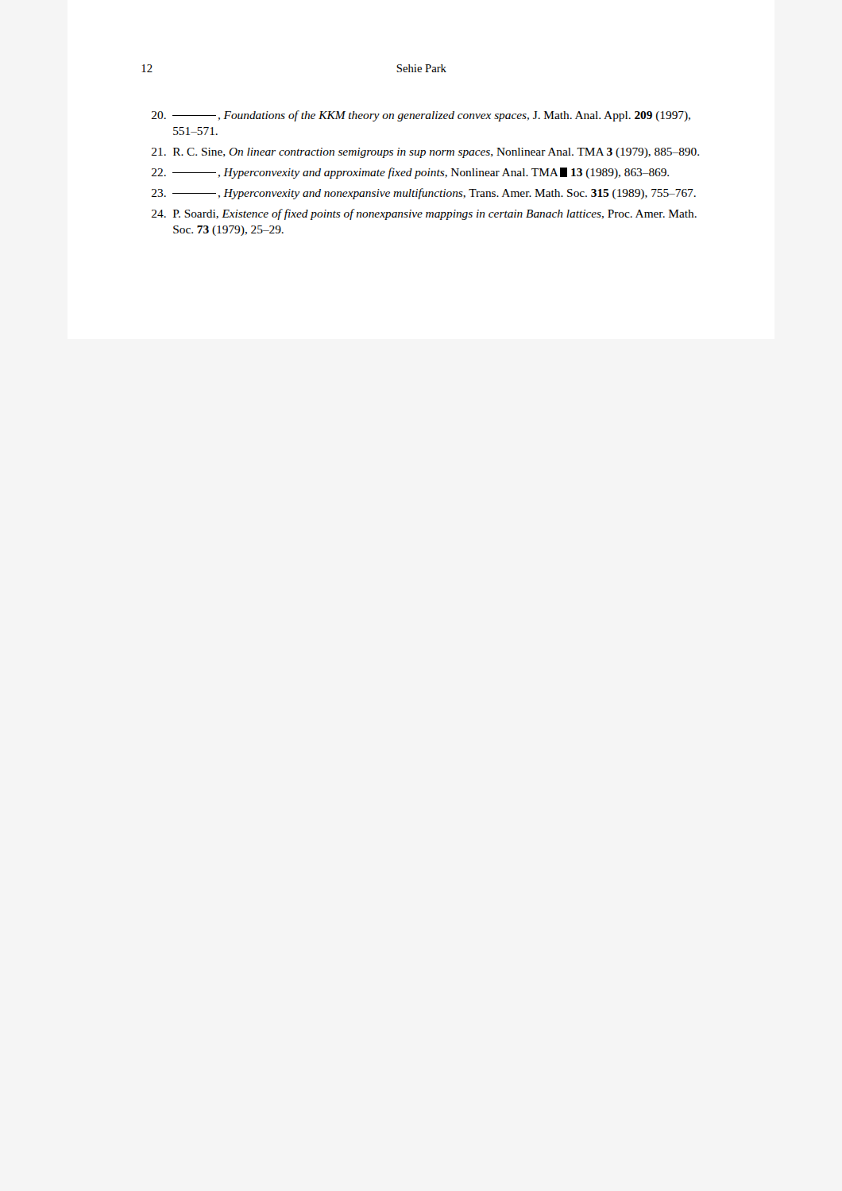12 Sehie Park
20. , Foundations of the KKM theory on generalized convex spaces, J. Math. Anal. Appl. 209 (1997), 551–571.
21. R. C. Sine, On linear contraction semigroups in sup norm spaces, Nonlinear Anal. TMA 3 (1979), 885–890.
22. , Hyperconvexity and approximate fixed points, Nonlinear Anal. TMA 13 (1989), 863–869.
23. , Hyperconvexity and nonexpansive multifunctions, Trans. Amer. Math. Soc. 315 (1989), 755–767.
24. P. Soardi, Existence of fixed points of nonexpansive mappings in certain Banach lattices, Proc. Amer. Math. Soc. 73 (1979), 25–29.